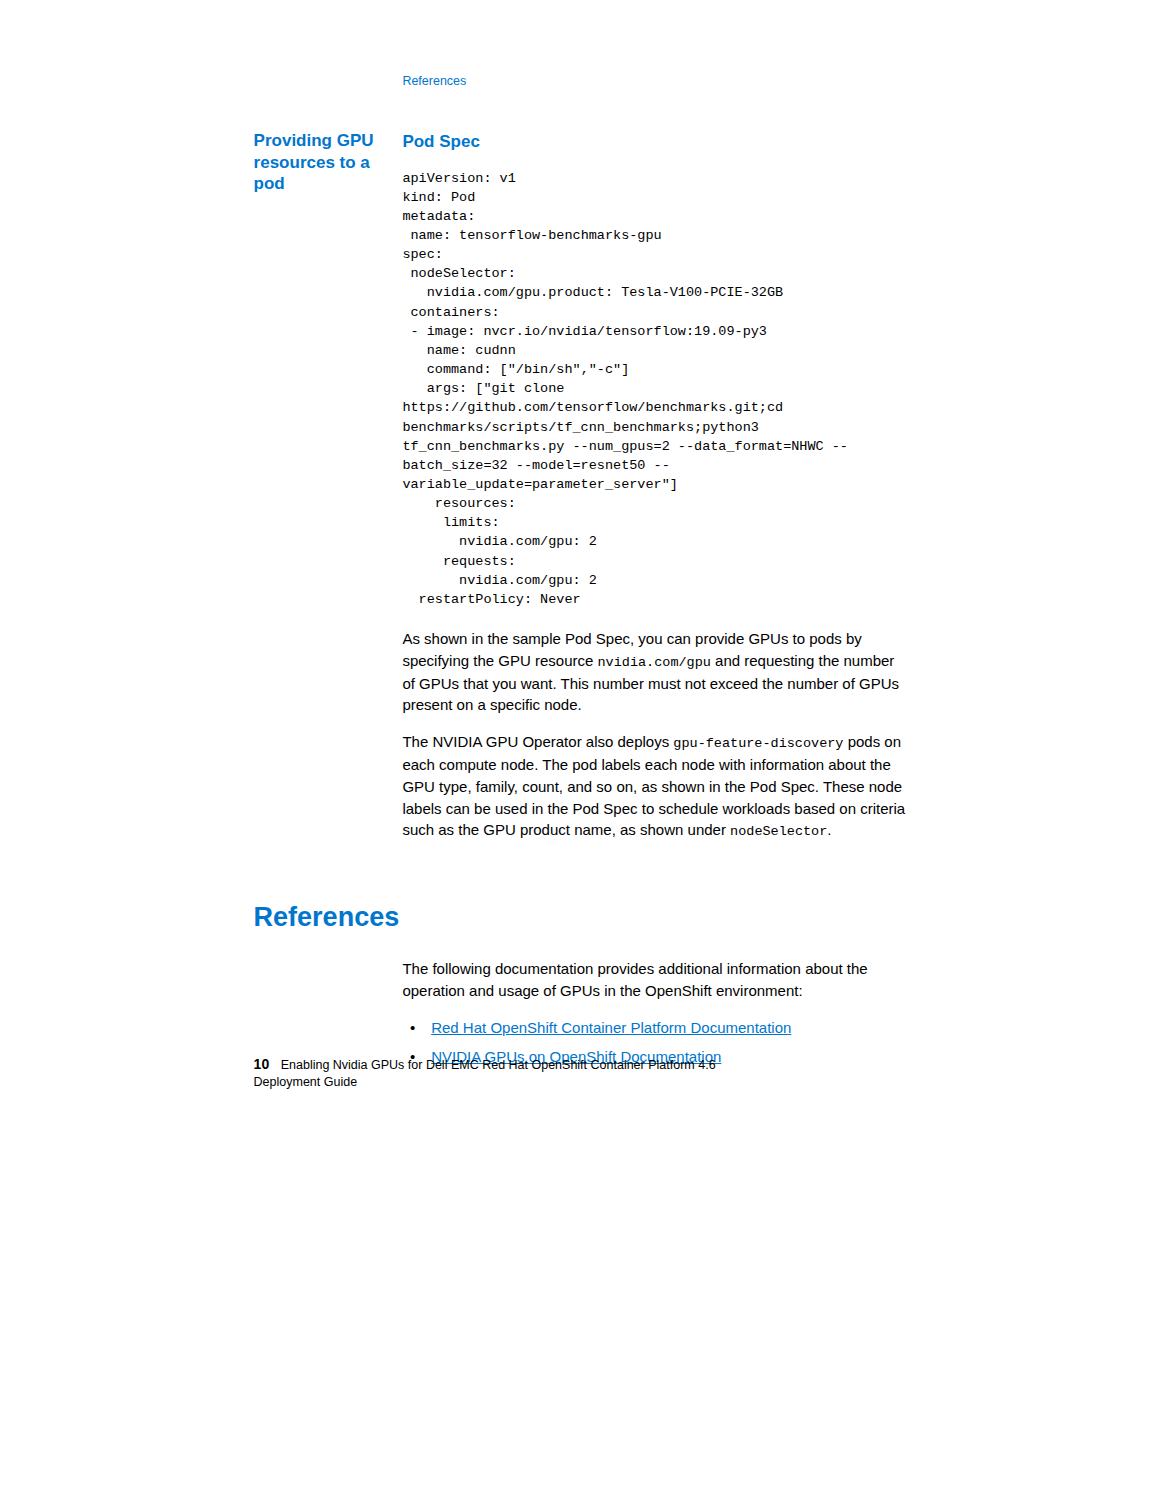References
Providing GPU resources to a pod
Pod Spec
apiVersion: v1
kind: Pod
metadata:
 name: tensorflow-benchmarks-gpu
spec:
 nodeSelector:
   nvidia.com/gpu.product: Tesla-V100-PCIE-32GB
 containers:
 - image: nvcr.io/nvidia/tensorflow:19.09-py3
   name: cudnn
   command: ["/bin/sh","-c"]
   args: ["git clone
https://github.com/tensorflow/benchmarks.git;cd
benchmarks/scripts/tf_cnn_benchmarks;python3
tf_cnn_benchmarks.py --num_gpus=2 --data_format=NHWC --
batch_size=32 --model=resnet50 --
variable_update=parameter_server"]
    resources:
     limits:
       nvidia.com/gpu: 2
     requests:
       nvidia.com/gpu: 2
  restartPolicy: Never
As shown in the sample Pod Spec, you can provide GPUs to pods by specifying the GPU resource nvidia.com/gpu and requesting the number of GPUs that you want. This number must not exceed the number of GPUs present on a specific node.
The NVIDIA GPU Operator also deploys gpu-feature-discovery pods on each compute node. The pod labels each node with information about the GPU type, family, count, and so on, as shown in the Pod Spec. These node labels can be used in the Pod Spec to schedule workloads based on criteria such as the GPU product name, as shown under nodeSelector.
References
The following documentation provides additional information about the operation and usage of GPUs in the OpenShift environment:
Red Hat OpenShift Container Platform Documentation
NVIDIA GPUs on OpenShift Documentation
10 Enabling Nvidia GPUs for Dell EMC Red Hat OpenShift Container Platform 4.6
Deployment Guide